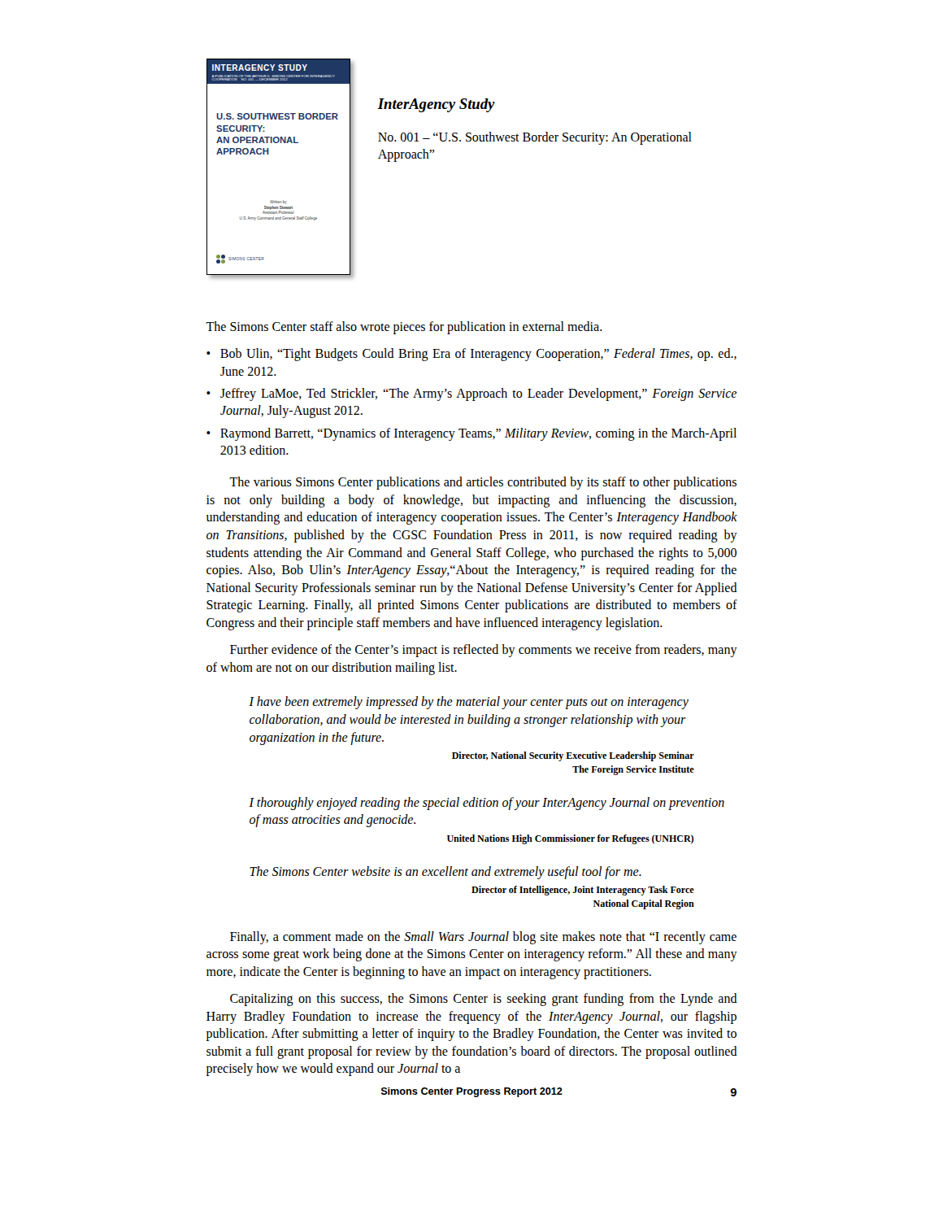INTERAGENCY STUDY A PUBLICATION OF THE ARTHUR D. SIMONS CENTER FOR INTERAGENCY COOPERATION NO. 001 — DECEMBER 2012
U.S. SOUTHWEST BORDER SECURITY:
AN OPERATIONAL APPROACH
Written by
Stephen Stewart
Assistant Professor
U.S. Army Command and General Staff College
SIMONS CENTER
InterAgency Study
No. 001 – “U.S. Southwest Border Security: An Operational Approach”
The Simons Center staff also wrote pieces for publication in external media.
Bob Ulin, “Tight Budgets Could Bring Era of Interagency Cooperation,” Federal Times, op. ed., June 2012.
Jeffrey LaMoe, Ted Strickler, “The Army’s Approach to Leader Development,” Foreign Service Journal, July-August 2012.
Raymond Barrett, “Dynamics of Interagency Teams,” Military Review, coming in the March-April 2013 edition.
The various Simons Center publications and articles contributed by its staff to other publications is not only building a body of knowledge, but impacting and influencing the discussion, understanding and education of interagency cooperation issues. The Center’s Interagency Handbook on Transitions, published by the CGSC Foundation Press in 2011, is now required reading by students attending the Air Command and General Staff College, who purchased the rights to 5,000 copies. Also, Bob Ulin’s InterAgency Essay,“About the Interagency,” is required reading for the National Security Professionals seminar run by the National Defense University’s Center for Applied Strategic Learning. Finally, all printed Simons Center publications are distributed to members of Congress and their principle staff members and have influenced interagency legislation.
Further evidence of the Center’s impact is reflected by comments we receive from readers, many of whom are not on our distribution mailing list.
I have been extremely impressed by the material your center puts out on interagency collaboration, and would be interested in building a stronger relationship with your organization in the future.
Director, National Security Executive Leadership Seminar
The Foreign Service Institute
I thoroughly enjoyed reading the special edition of your InterAgency Journal on prevention of mass atrocities and genocide.
United Nations High Commissioner for Refugees (UNHCR)
The Simons Center website is an excellent and extremely useful tool for me.
Director of Intelligence, Joint Interagency Task Force
National Capital Region
Finally, a comment made on the Small Wars Journal blog site makes note that “I recently came across some great work being done at the Simons Center on interagency reform.” All these and many more, indicate the Center is beginning to have an impact on interagency practitioners.
Capitalizing on this success, the Simons Center is seeking grant funding from the Lynde and Harry Bradley Foundation to increase the frequency of the InterAgency Journal, our flagship publication. After submitting a letter of inquiry to the Bradley Foundation, the Center was invited to submit a full grant proposal for review by the foundation’s board of directors. The proposal outlined precisely how we would expand our Journal to a
Simons Center Progress Report 2012
9